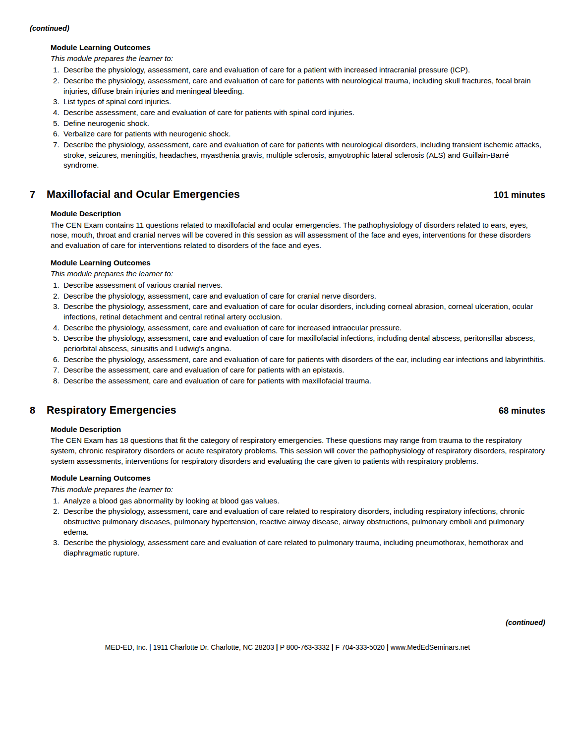(continued)
Module Learning Outcomes
This module prepares the learner to:
Describe the physiology, assessment, care and evaluation of care for a patient with increased intracranial pressure (ICP).
Describe the physiology, assessment, care and evaluation of care for patients with neurological trauma, including skull fractures, focal brain injuries, diffuse brain injuries and meningeal bleeding.
List types of spinal cord injuries.
Describe assessment, care and evaluation of care for patients with spinal cord injuries.
Define neurogenic shock.
Verbalize care for patients with neurogenic shock.
Describe the physiology, assessment, care and evaluation of care for patients with neurological disorders, including transient ischemic attacks, stroke, seizures, meningitis, headaches, myasthenia gravis, multiple sclerosis, amyotrophic lateral sclerosis (ALS) and Guillain-Barré syndrome.
7 Maxillofacial and Ocular Emergencies 101 minutes
Module Description
The CEN Exam contains 11 questions related to maxillofacial and ocular emergencies. The pathophysiology of disorders related to ears, eyes, nose, mouth, throat and cranial nerves will be covered in this session as will assessment of the face and eyes, interventions for these disorders and evaluation of care for interventions related to disorders of the face and eyes.
Module Learning Outcomes
This module prepares the learner to:
Describe assessment of various cranial nerves.
Describe the physiology, assessment, care and evaluation of care for cranial nerve disorders.
Describe the physiology, assessment, care and evaluation of care for ocular disorders, including corneal abrasion, corneal ulceration, ocular infections, retinal detachment and central retinal artery occlusion.
Describe the physiology, assessment, care and evaluation of care for increased intraocular pressure.
Describe the physiology, assessment, care and evaluation of care for maxillofacial infections, including dental abscess, peritonsillar abscess, periorbital abscess, sinusitis and Ludwig's angina.
Describe the physiology, assessment, care and evaluation of care for patients with disorders of the ear, including ear infections and labyrinthitis.
Describe the assessment, care and evaluation of care for patients with an epistaxis.
Describe the assessment, care and evaluation of care for patients with maxillofacial trauma.
8 Respiratory Emergencies 68 minutes
Module Description
The CEN Exam has 18 questions that fit the category of respiratory emergencies. These questions may range from trauma to the respiratory system, chronic respiratory disorders or acute respiratory problems. This session will cover the pathophysiology of respiratory disorders, respiratory system assessments, interventions for respiratory disorders and evaluating the care given to patients with respiratory problems.
Module Learning Outcomes
This module prepares the learner to:
Analyze a blood gas abnormality by looking at blood gas values.
Describe the physiology, assessment, care and evaluation of care related to respiratory disorders, including respiratory infections, chronic obstructive pulmonary diseases, pulmonary hypertension, reactive airway disease, airway obstructions, pulmonary emboli and pulmonary edema.
Describe the physiology, assessment care and evaluation of care related to pulmonary trauma, including pneumothorax, hemothorax and diaphragmatic rupture.
(continued)
MED-ED, Inc. | 1911 Charlotte Dr. Charlotte, NC 28203 | P 800-763-3332 | F 704-333-5020 | www.MedEdSeminars.net